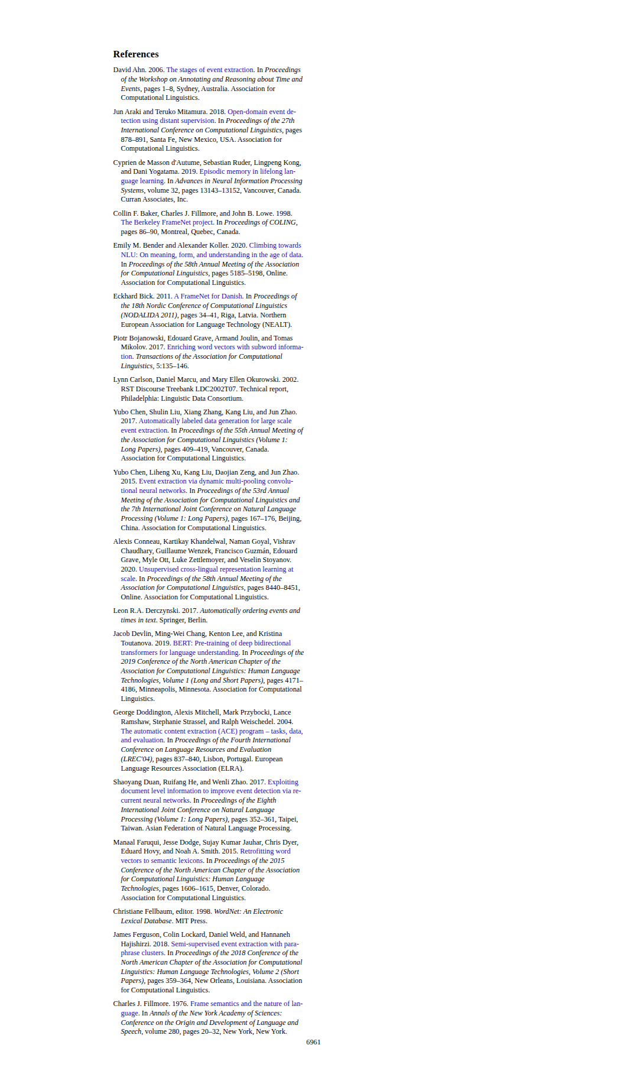References
David Ahn. 2006. The stages of event extraction. In Proceedings of the Workshop on Annotating and Reasoning about Time and Events, pages 1–8, Sydney, Australia. Association for Computational Linguistics.
Jun Araki and Teruko Mitamura. 2018. Open-domain event detection using distant supervision. In Proceedings of the 27th International Conference on Computational Linguistics, pages 878–891, Santa Fe, New Mexico, USA. Association for Computational Linguistics.
Cyprien de Masson d'Autume, Sebastian Ruder, Lingpeng Kong, and Dani Yogatama. 2019. Episodic memory in lifelong language learning. In Advances in Neural Information Processing Systems, volume 32, pages 13143–13152, Vancouver, Canada. Curran Associates, Inc.
Collin F. Baker, Charles J. Fillmore, and John B. Lowe. 1998. The Berkeley FrameNet project. In Proceedings of COLING, pages 86–90, Montreal, Quebec, Canada.
Emily M. Bender and Alexander Koller. 2020. Climbing towards NLU: On meaning, form, and understanding in the age of data. In Proceedings of the 58th Annual Meeting of the Association for Computational Linguistics, pages 5185–5198, Online. Association for Computational Linguistics.
Eckhard Bick. 2011. A FrameNet for Danish. In Proceedings of the 18th Nordic Conference of Computational Linguistics (NODALIDA 2011), pages 34–41, Riga, Latvia. Northern European Association for Language Technology (NEALT).
Piotr Bojanowski, Edouard Grave, Armand Joulin, and Tomas Mikolov. 2017. Enriching word vectors with subword information. Transactions of the Association for Computational Linguistics, 5:135–146.
Lynn Carlson, Daniel Marcu, and Mary Ellen Okurowski. 2002. RST Discourse Treebank LDC2002T07. Technical report, Philadelphia: Linguistic Data Consortium.
Yubo Chen, Shulin Liu, Xiang Zhang, Kang Liu, and Jun Zhao. 2017. Automatically labeled data generation for large scale event extraction. In Proceedings of the 55th Annual Meeting of the Association for Computational Linguistics (Volume 1: Long Papers), pages 409–419, Vancouver, Canada. Association for Computational Linguistics.
Yubo Chen, Liheng Xu, Kang Liu, Daojian Zeng, and Jun Zhao. 2015. Event extraction via dynamic multi-pooling convolutional neural networks. In Proceedings of the 53rd Annual Meeting of the Association for Computational Linguistics and the 7th International Joint Conference on Natural Language Processing (Volume 1: Long Papers), pages 167–176, Beijing, China. Association for Computational Linguistics.
Alexis Conneau, Kartikay Khandelwal, Naman Goyal, Vishrav Chaudhary, Guillaume Wenzek, Francisco Guzmán, Edouard Grave, Myle Ott, Luke Zettlemoyer, and Veselin Stoyanov. 2020. Unsupervised cross-lingual representation learning at scale. In Proceedings of the 58th Annual Meeting of the Association for Computational Linguistics, pages 8440–8451, Online. Association for Computational Linguistics.
Leon R.A. Derczynski. 2017. Automatically ordering events and times in text. Springer, Berlin.
Jacob Devlin, Ming-Wei Chang, Kenton Lee, and Kristina Toutanova. 2019. BERT: Pre-training of deep bidirectional transformers for language understanding. In Proceedings of the 2019 Conference of the North American Chapter of the Association for Computational Linguistics: Human Language Technologies, Volume 1 (Long and Short Papers), pages 4171–4186, Minneapolis, Minnesota. Association for Computational Linguistics.
George Doddington, Alexis Mitchell, Mark Przybocki, Lance Ramshaw, Stephanie Strassel, and Ralph Weischedel. 2004. The automatic content extraction (ACE) program – tasks, data, and evaluation. In Proceedings of the Fourth International Conference on Language Resources and Evaluation (LREC'04), pages 837–840, Lisbon, Portugal. European Language Resources Association (ELRA).
Shaoyang Duan, Ruifang He, and Wenli Zhao. 2017. Exploiting document level information to improve event detection via recurrent neural networks. In Proceedings of the Eighth International Joint Conference on Natural Language Processing (Volume 1: Long Papers), pages 352–361, Taipei, Taiwan. Asian Federation of Natural Language Processing.
Manaal Faruqui, Jesse Dodge, Sujay Kumar Jauhar, Chris Dyer, Eduard Hovy, and Noah A. Smith. 2015. Retrofitting word vectors to semantic lexicons. In Proceedings of the 2015 Conference of the North American Chapter of the Association for Computational Linguistics: Human Language Technologies, pages 1606–1615, Denver, Colorado. Association for Computational Linguistics.
Christiane Fellbaum, editor. 1998. WordNet: An Electronic Lexical Database. MIT Press.
James Ferguson, Colin Lockard, Daniel Weld, and Hannaneh Hajishirzi. 2018. Semi-supervised event extraction with paraphrase clusters. In Proceedings of the 2018 Conference of the North American Chapter of the Association for Computational Linguistics: Human Language Technologies, Volume 2 (Short Papers), pages 359–364, New Orleans, Louisiana. Association for Computational Linguistics.
Charles J. Fillmore. 1976. Frame semantics and the nature of language. In Annals of the New York Academy of Sciences: Conference on the Origin and Development of Language and Speech, volume 280, pages 20–32, New York, New York.
6961